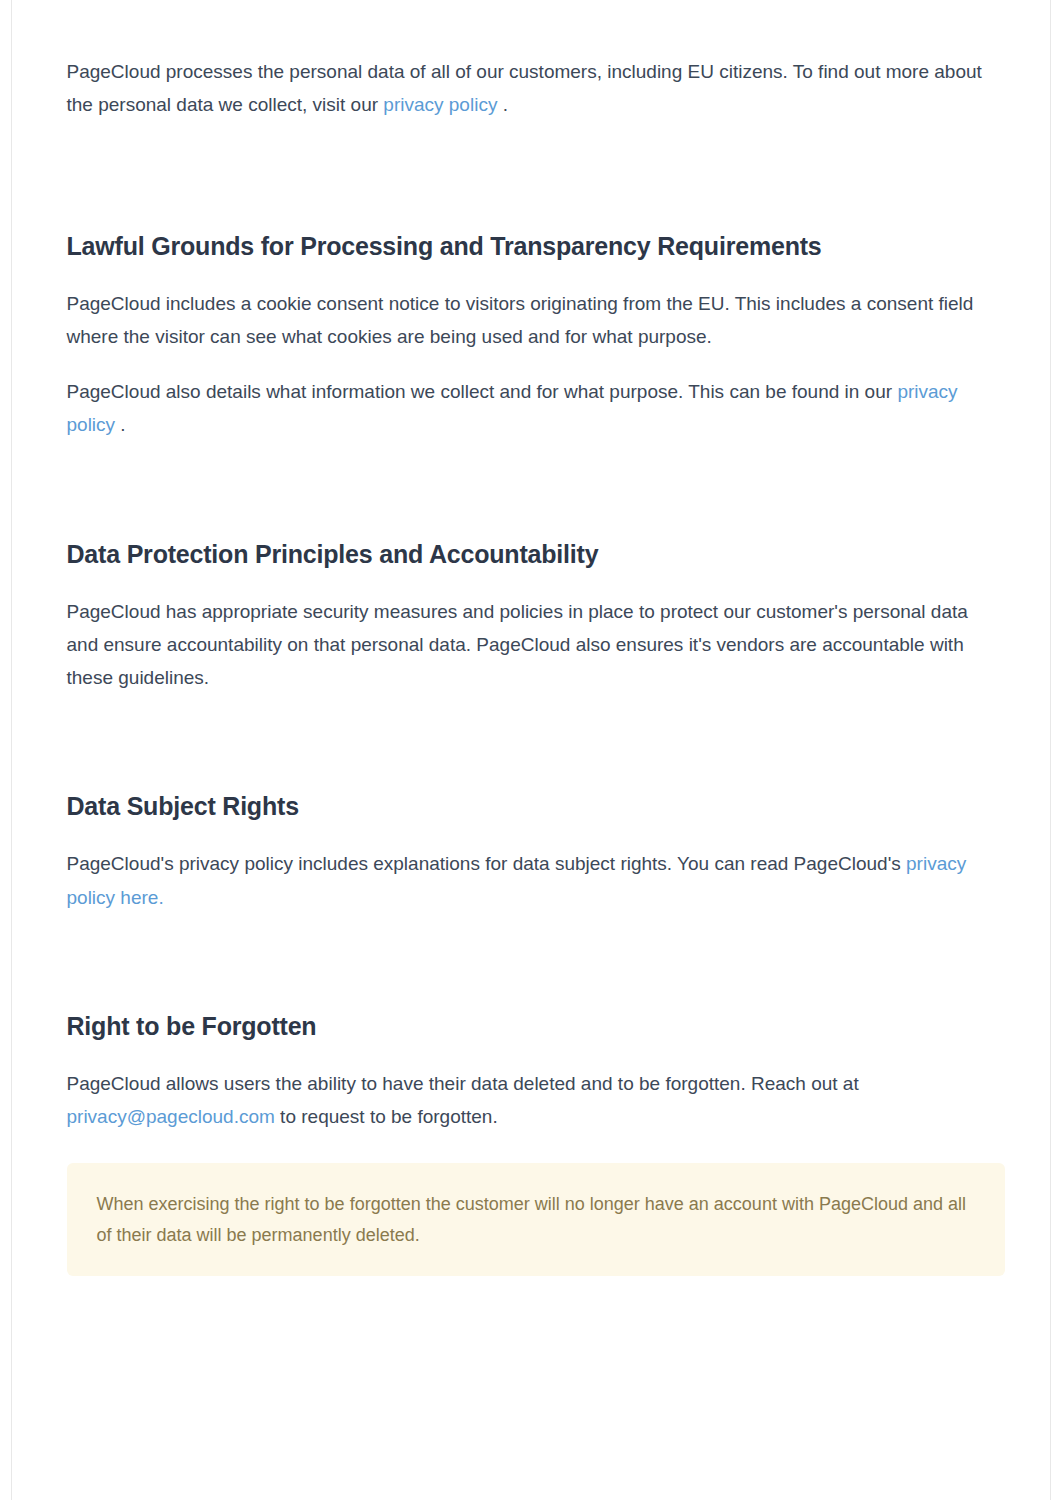PageCloud processes the personal data of all of our customers, including EU citizens. To find out more about the personal data we collect, visit our privacy policy .
Lawful Grounds for Processing and Transparency Requirements
PageCloud includes a cookie consent notice to visitors originating from the EU. This includes a consent field where the visitor can see what cookies are being used and for what purpose.
PageCloud also details what information we collect and for what purpose. This can be found in our privacy policy .
Data Protection Principles and Accountability
PageCloud has appropriate security measures and policies in place to protect our customer's personal data and ensure accountability on that personal data. PageCloud also ensures it's vendors are accountable with these guidelines.
Data Subject Rights
PageCloud's privacy policy includes explanations for data subject rights. You can read PageCloud's privacy policy here.
Right to be Forgotten
PageCloud allows users the ability to have their data deleted and to be forgotten. Reach out at privacy@pagecloud.com to request to be forgotten.
When exercising the right to be forgotten the customer will no longer have an account with PageCloud and all of their data will be permanently deleted.